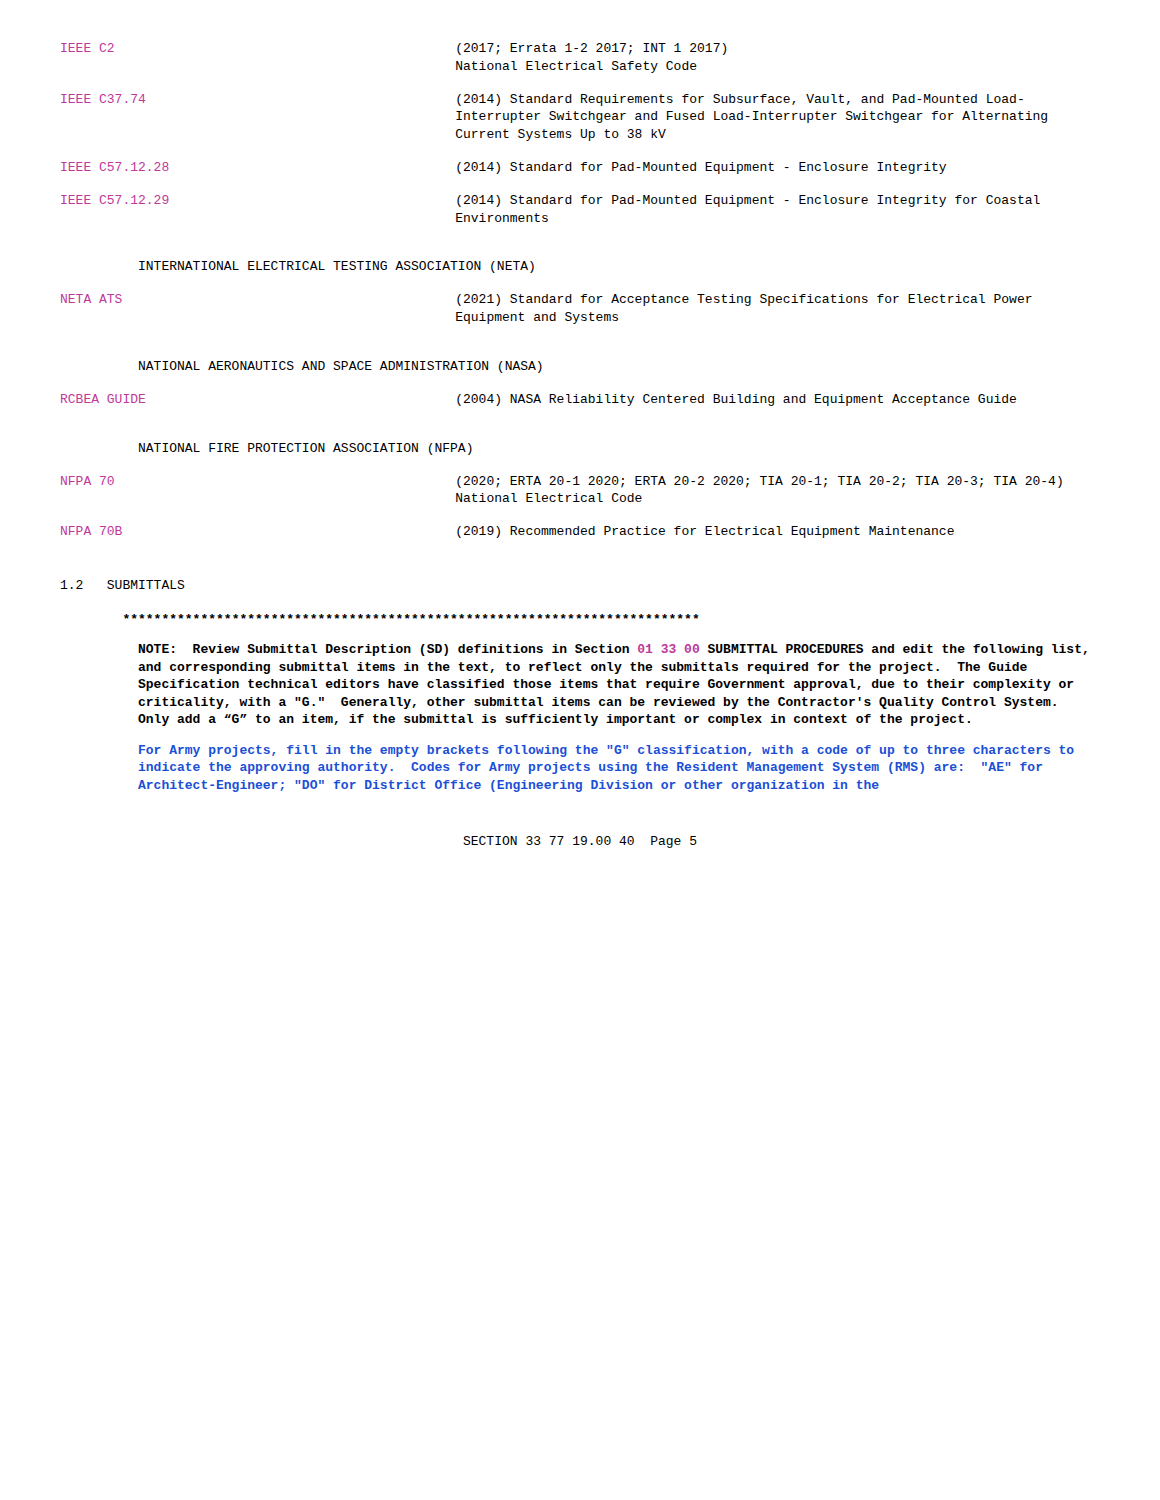| IEEE C2 | (2017; Errata 1-2 2017; INT 1 2017) National Electrical Safety Code |
| IEEE C37.74 | (2014) Standard Requirements for Subsurface, Vault, and Pad-Mounted Load-Interrupter Switchgear and Fused Load-Interrupter Switchgear for Alternating Current Systems Up to 38 kV |
| IEEE C57.12.28 | (2014) Standard for Pad-Mounted Equipment - Enclosure Integrity |
| IEEE C57.12.29 | (2014) Standard for Pad-Mounted Equipment - Enclosure Integrity for Coastal Environments |
INTERNATIONAL ELECTRICAL TESTING ASSOCIATION (NETA)
| NETA ATS | (2021) Standard for Acceptance Testing Specifications for Electrical Power Equipment and Systems |
NATIONAL AERONAUTICS AND SPACE ADMINISTRATION (NASA)
| RCBEA GUIDE | (2004) NASA Reliability Centered Building and Equipment Acceptance Guide |
NATIONAL FIRE PROTECTION ASSOCIATION (NFPA)
| NFPA 70 | (2020; ERTA 20-1 2020; ERTA 20-2 2020; TIA 20-1; TIA 20-2; TIA 20-3; TIA 20-4) National Electrical Code |
| NFPA 70B | (2019) Recommended Practice for Electrical Equipment Maintenance |
1.2 SUBMITTALS
**************************************************************************
NOTE: Review Submittal Description (SD) definitions in Section 01 33 00 SUBMITTAL PROCEDURES and edit the following list, and corresponding submittal items in the text, to reflect only the submittals required for the project. The Guide Specification technical editors have classified those items that require Government approval, due to their complexity or criticality, with a "G." Generally, other submittal items can be reviewed by the Contractor's Quality Control System. Only add a “G” to an item, if the submittal is sufficiently important or complex in context of the project.
For Army projects, fill in the empty brackets following the "G" classification, with a code of up to three characters to indicate the approving authority. Codes for Army projects using the Resident Management System (RMS) are: "AE" for Architect-Engineer; "DO" for District Office (Engineering Division or other organization in the
SECTION 33 77 19.00 40 Page 5